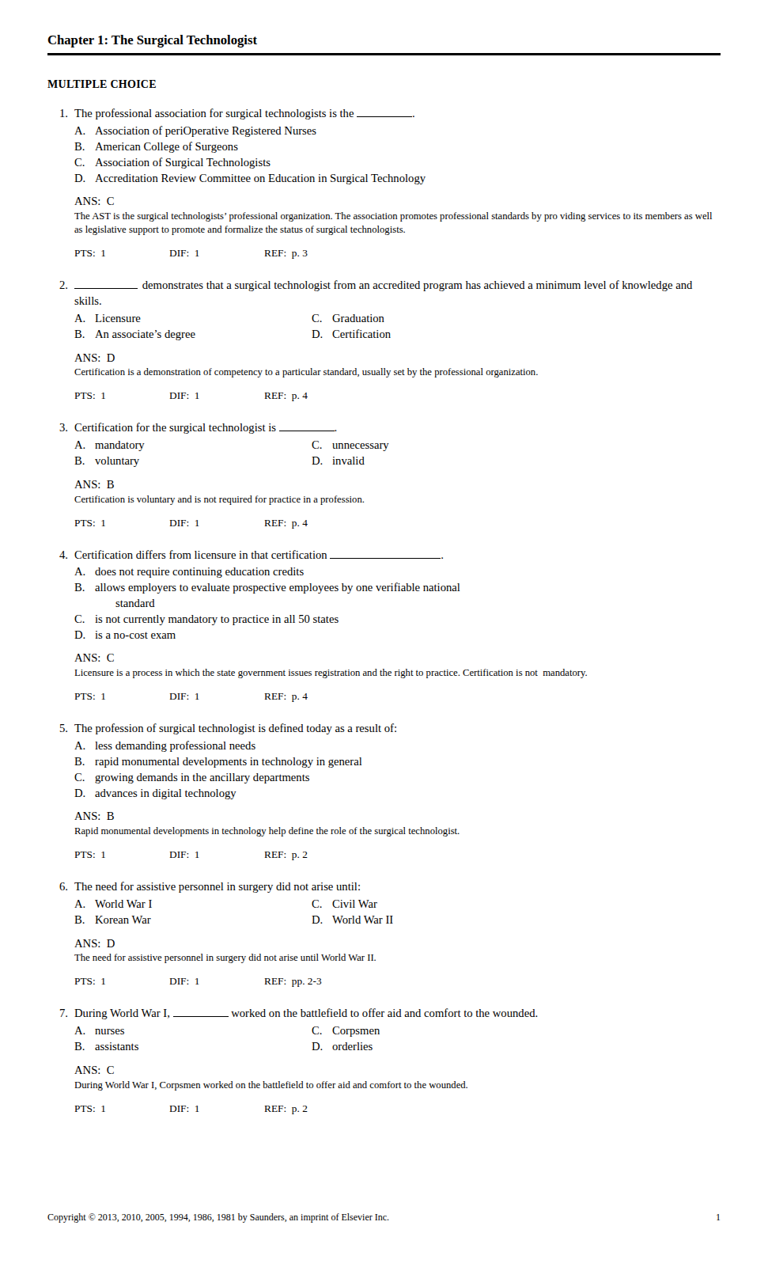Chapter 1: The Surgical Technologist
MULTIPLE CHOICE
The professional association for surgical technologists is the .
A. Association of periOperative Registered Nurses
B. American College of Surgeons
C. Association of Surgical Technologists
D. Accreditation Review Committee on Education in Surgical Technology
ANS: C
The AST is the surgical technologists’ professional organization. The association promotes professional standards by pro viding services to its members as well as legislative support to promote and formalize the status of surgical technologists.
PTS: 1 DIF: 1 REF: p. 3
demonstrates that a surgical technologist from an accredited program has achieved a minimum level of knowledge and skills.
A. Licensure
C. Graduation
B. An associate’s degree
D. Certification
ANS: D
Certification is a demonstration of competency to a particular standard, usually set by the professional organization.
PTS: 1 DIF: 1 REF: p. 4
Certification for the surgical technologist is .
A. mandatory
C. unnecessary
B. voluntary
D. invalid
ANS: B
Certification is voluntary and is not required for practice in a profession.
PTS: 1 DIF: 1 REF: p. 4
Certification differs from licensure in that certification .
A. does not require continuing education credits
B. allows employers to evaluate prospective employees by one verifiable national
standard
C. is not currently mandatory to practice in all 50 states
D. is a no-cost exam
ANS: C
Licensure is a process in which the state government issues registration and the right to practice. Certification is not mandatory.
PTS: 1 DIF: 1 REF: p. 4
The profession of surgical technologist is defined today as a result of:
A. less demanding professional needs
B. rapid monumental developments in technology in general
C. growing demands in the ancillary departments
D. advances in digital technology
ANS: B
Rapid monumental developments in technology help define the role of the surgical technologist.
PTS: 1 DIF: 1 REF: p. 2
The need for assistive personnel in surgery did not arise until:
A. World War I
C. Civil War
B. Korean War
D. World War II
ANS: D
The need for assistive personnel in surgery did not arise until World War II.
PTS: 1 DIF: 1 REF: pp. 2-3
During World War I, worked on the battlefield to offer aid and comfort to the wounded.
A. nurses
C. Corpsmen
B. assistants
D. orderlies
ANS: C
During World War I, Corpsmen worked on the battlefield to offer aid and comfort to the wounded.
PTS: 1 DIF: 1 REF: p. 2
Copyright © 2013, 2010, 2005, 1994, 1986, 1981 by Saunders, an imprint of Elsevier Inc. 1